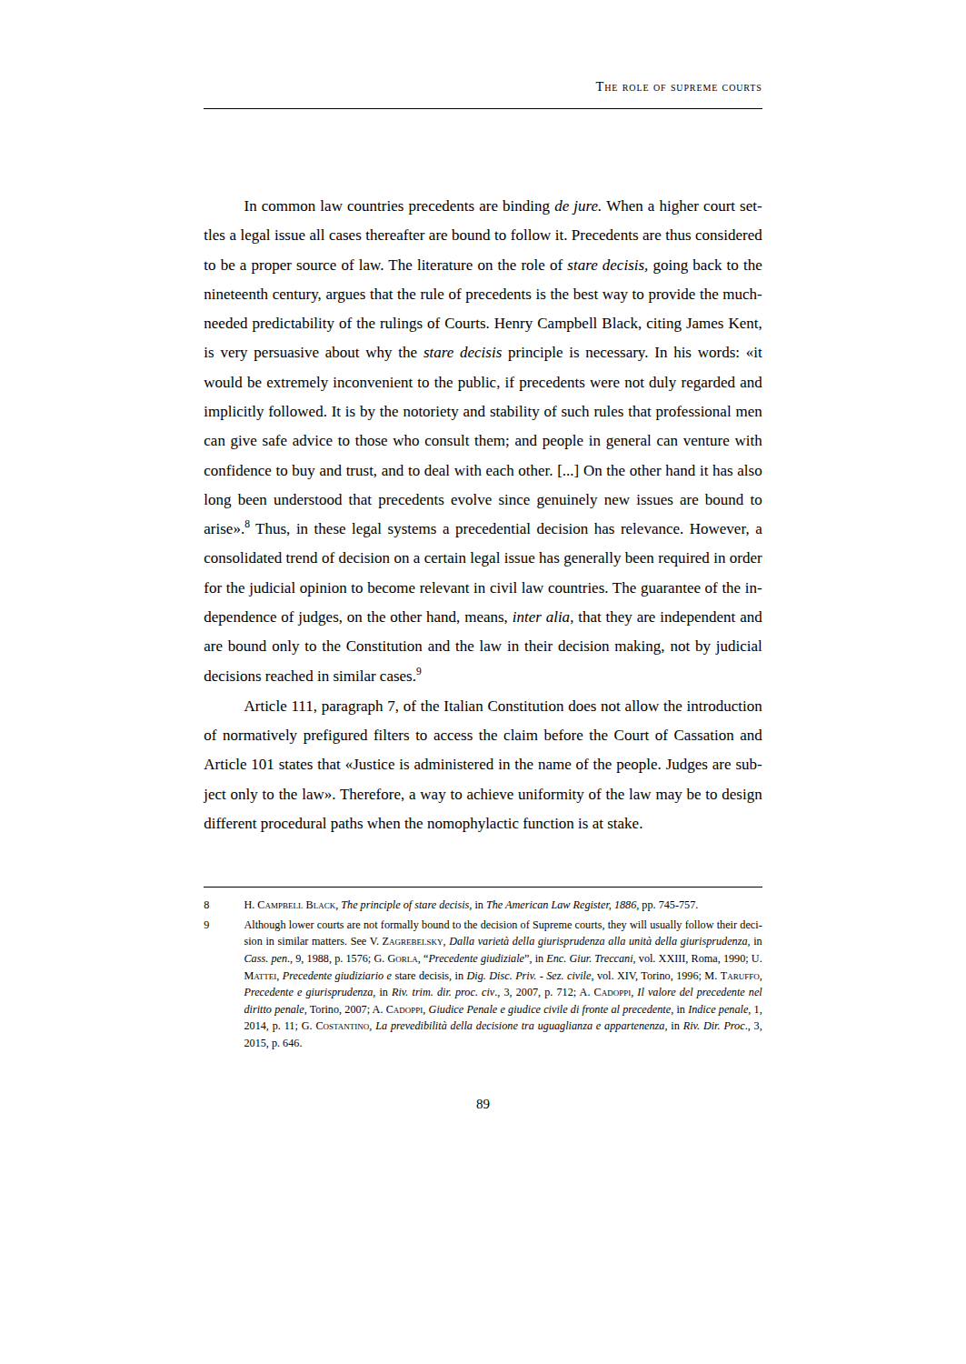The role of supreme courts
In common law countries precedents are binding de jure. When a higher court settles a legal issue all cases thereafter are bound to follow it. Precedents are thus considered to be a proper source of law. The literature on the role of stare decisis, going back to the nineteenth century, argues that the rule of precedents is the best way to provide the much-needed predictability of the rulings of Courts. Henry Campbell Black, citing James Kent, is very persuasive about why the stare decisis principle is necessary. In his words: «it would be extremely inconvenient to the public, if precedents were not duly regarded and implicitly followed. It is by the notoriety and stability of such rules that professional men can give safe advice to those who consult them; and people in general can venture with confidence to buy and trust, and to deal with each other. [...] On the other hand it has also long been understood that precedents evolve since genuinely new issues are bound to arise».8 Thus, in these legal systems a precedential decision has relevance. However, a consolidated trend of decision on a certain legal issue has generally been required in order for the judicial opinion to become relevant in civil law countries. The guarantee of the independence of judges, on the other hand, means, inter alia, that they are independent and are bound only to the Constitution and the law in their decision making, not by judicial decisions reached in similar cases.9
Article 111, paragraph 7, of the Italian Constitution does not allow the introduction of normatively prefigured filters to access the claim before the Court of Cassation and Article 101 states that «Justice is administered in the name of the people. Judges are subject only to the law». Therefore, a way to achieve uniformity of the law may be to design different procedural paths when the nomophylactic function is at stake.
8
H. Campbell Black, The principle of stare decisis, in The American Law Register, 1886, pp. 745-757.
9
Although lower courts are not formally bound to the decision of Supreme courts, they will usually follow their decision in similar matters. See V. Zagrebelsky, Dalla varietà della giurisprudenza alla unità della giurisprudenza, in Cass. pen., 9, 1988, p. 1576; G. Gorla, “Precedente giudiziale”, in Enc. Giur. Treccani, vol. XXIII, Roma, 1990; U. Mattei, Precedente giudiziario e stare decisis, in Dig. Disc. Priv. - Sez. civile, vol. XIV, Torino, 1996; M. Taruffo, Precedente e giurisprudenza, in Riv. trim. dir. proc. civ., 3, 2007, p. 712; A. Cadoppi, Il valore del precedente nel diritto penale, Torino, 2007; A. Cadoppi, Giudice Penale e giudice civile di fronte al precedente, in Indice penale, 1, 2014, p. 11; G. Costantino, La prevedibilità della decisione tra uguaglianza e appartenenza, in Riv. Dir. Proc., 3, 2015, p. 646.
89